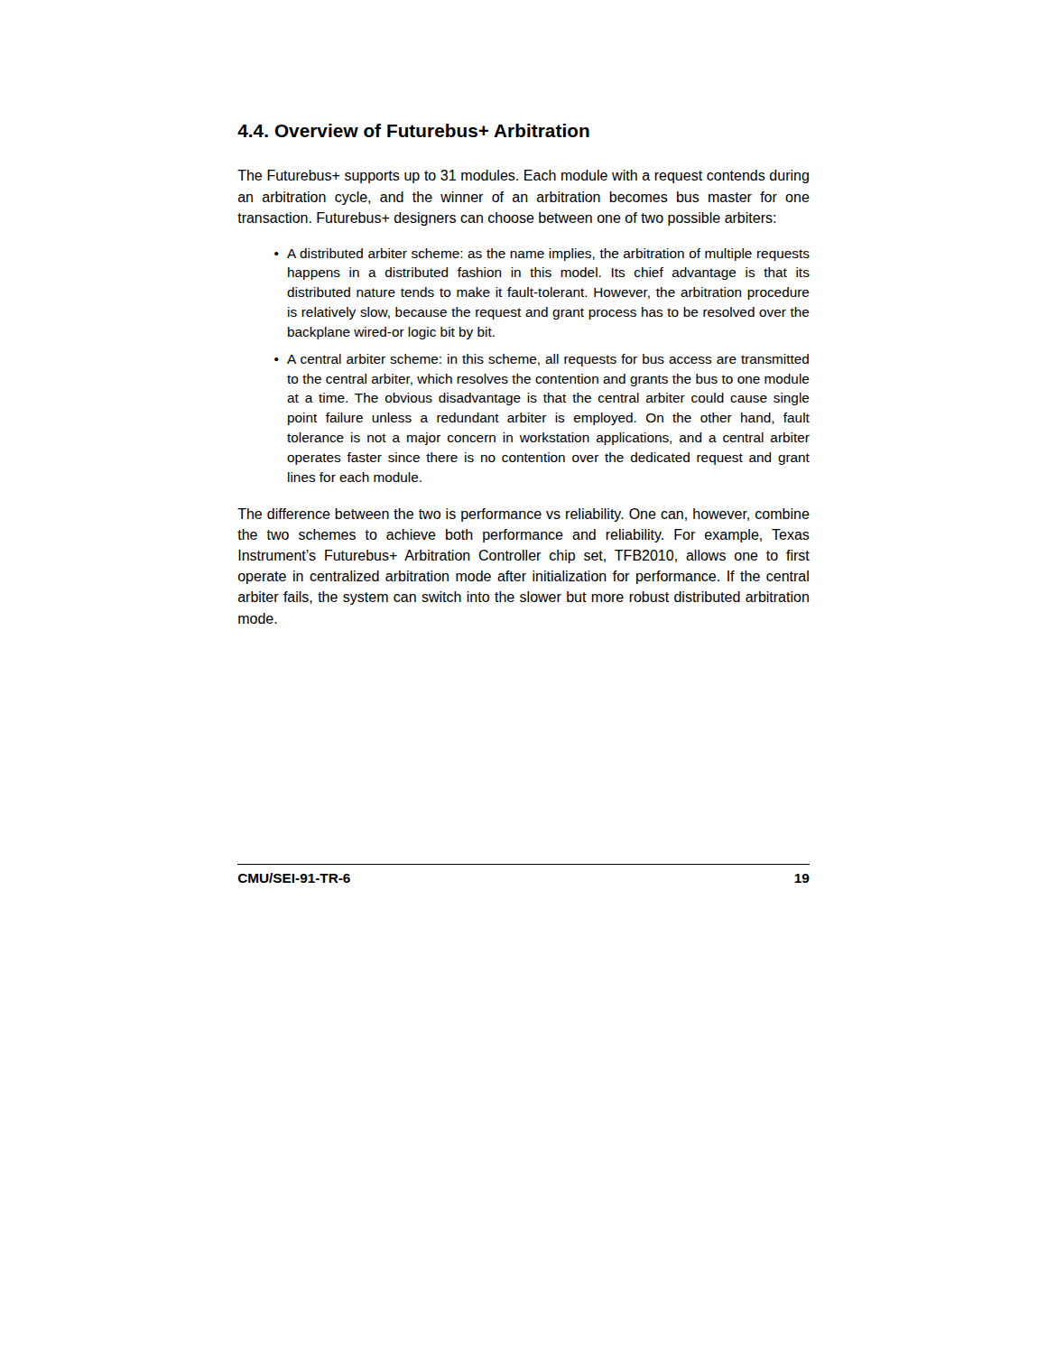4.4. Overview of Futurebus+ Arbitration
The Futurebus+ supports up to 31 modules. Each module with a request contends during an arbitration cycle, and the winner of an arbitration becomes bus master for one transaction. Futurebus+ designers can choose between one of two possible arbiters:
A distributed arbiter scheme: as the name implies, the arbitration of multiple requests happens in a distributed fashion in this model. Its chief advantage is that its distributed nature tends to make it fault-tolerant. However, the arbitration procedure is relatively slow, because the request and grant process has to be resolved over the backplane wired-or logic bit by bit.
A central arbiter scheme: in this scheme, all requests for bus access are transmitted to the central arbiter, which resolves the contention and grants the bus to one module at a time. The obvious disadvantage is that the central arbiter could cause single point failure unless a redundant arbiter is employed. On the other hand, fault tolerance is not a major concern in workstation applications, and a central arbiter operates faster since there is no contention over the dedicated request and grant lines for each module.
The difference between the two is performance vs reliability. One can, however, combine the two schemes to achieve both performance and reliability. For example, Texas Instrument’s Futurebus+ Arbitration Controller chip set, TFB2010, allows one to first operate in centralized arbitration mode after initialization for performance. If the central arbiter fails, the system can switch into the slower but more robust distributed arbitration mode.
CMU/SEI-91-TR-6 19